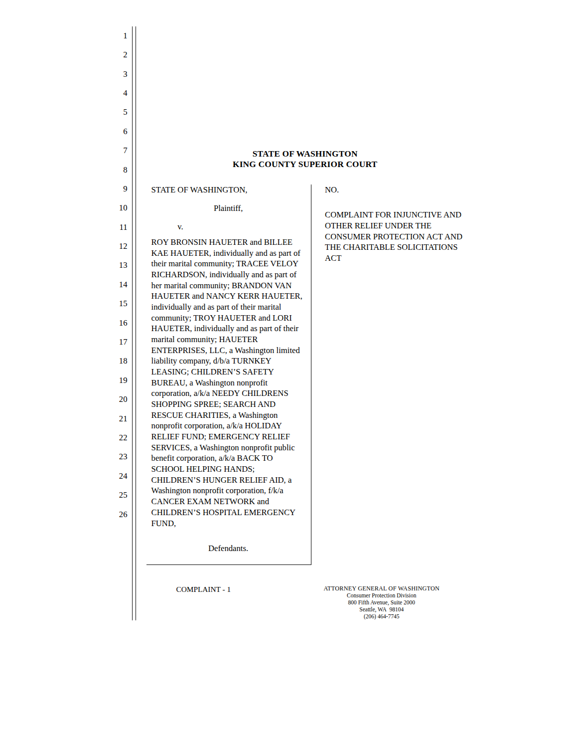1
2
3
4
5
6
7
8
9
10
11
12
13
14
15
16
17
18
19
20
21
22
23
24
25
26
STATE OF WASHINGTON
KING COUNTY SUPERIOR COURT
STATE OF WASHINGTON,
Plaintiff,
v.
ROY BRONSIN HAUETER and BILLEE KAE HAUETER, individually and as part of their marital community; TRACEE VELOY RICHARDSON, individually and as part of her marital community; BRANDON VAN HAUETER and NANCY KERR HAUETER, individually and as part of their marital community; TROY HAUETER and LORI HAUETER, individually and as part of their marital community; HAUETER ENTERPRISES, LLC, a Washington limited liability company, d/b/a TURNKEY LEASING; CHILDREN’S SAFETY BUREAU, a Washington nonprofit corporation, a/k/a NEEDY CHILDRENS SHOPPING SPREE; SEARCH AND RESCUE CHARITIES, a Washington nonprofit corporation, a/k/a HOLIDAY RELIEF FUND; EMERGENCY RELIEF SERVICES, a Washington nonprofit public benefit corporation, a/k/a BACK TO SCHOOL HELPING HANDS; CHILDREN’S HUNGER RELIEF AID, a Washington nonprofit corporation, f/k/a CANCER EXAM NETWORK and CHILDREN’S HOSPITAL EMERGENCY FUND,
Defendants.
NO.
COMPLAINT FOR INJUNCTIVE AND OTHER RELIEF UNDER THE CONSUMER PROTECTION ACT AND THE CHARITABLE SOLICITATIONS ACT
COMPLAINT - 1
ATTORNEY GENERAL OF WASHINGTON
Consumer Protection Division
800 Fifth Avenue, Suite 2000
Seattle, WA 98104
(206) 464-7745